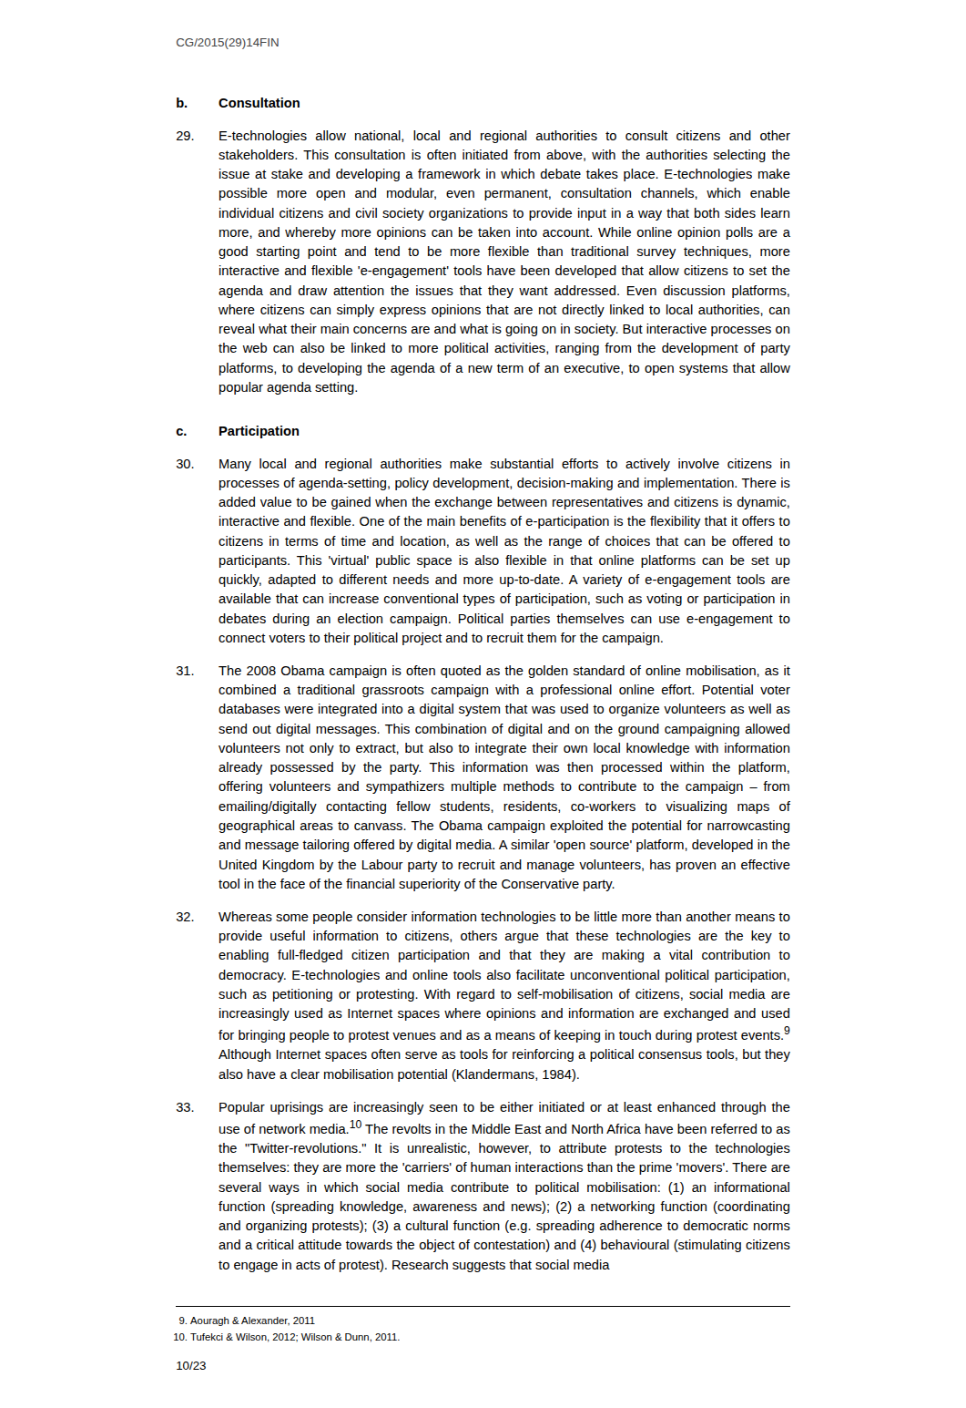CG/2015(29)14FIN
b. Consultation
29. E-technologies allow national, local and regional authorities to consult citizens and other stakeholders. This consultation is often initiated from above, with the authorities selecting the issue at stake and developing a framework in which debate takes place. E-technologies make possible more open and modular, even permanent, consultation channels, which enable individual citizens and civil society organizations to provide input in a way that both sides learn more, and whereby more opinions can be taken into account. While online opinion polls are a good starting point and tend to be more flexible than traditional survey techniques, more interactive and flexible 'e-engagement' tools have been developed that allow citizens to set the agenda and draw attention the issues that they want addressed. Even discussion platforms, where citizens can simply express opinions that are not directly linked to local authorities, can reveal what their main concerns are and what is going on in society. But interactive processes on the web can also be linked to more political activities, ranging from the development of party platforms, to developing the agenda of a new term of an executive, to open systems that allow popular agenda setting.
c. Participation
30. Many local and regional authorities make substantial efforts to actively involve citizens in processes of agenda-setting, policy development, decision-making and implementation. There is added value to be gained when the exchange between representatives and citizens is dynamic, interactive and flexible. One of the main benefits of e-participation is the flexibility that it offers to citizens in terms of time and location, as well as the range of choices that can be offered to participants. This 'virtual' public space is also flexible in that online platforms can be set up quickly, adapted to different needs and more up-to-date. A variety of e-engagement tools are available that can increase conventional types of participation, such as voting or participation in debates during an election campaign. Political parties themselves can use e-engagement to connect voters to their political project and to recruit them for the campaign.
31. The 2008 Obama campaign is often quoted as the golden standard of online mobilisation, as it combined a traditional grassroots campaign with a professional online effort. Potential voter databases were integrated into a digital system that was used to organize volunteers as well as send out digital messages. This combination of digital and on the ground campaigning allowed volunteers not only to extract, but also to integrate their own local knowledge with information already possessed by the party. This information was then processed within the platform, offering volunteers and sympathizers multiple methods to contribute to the campaign – from emailing/digitally contacting fellow students, residents, co-workers to visualizing maps of geographical areas to canvass. The Obama campaign exploited the potential for narrowcasting and message tailoring offered by digital media. A similar 'open source' platform, developed in the United Kingdom by the Labour party to recruit and manage volunteers, has proven an effective tool in the face of the financial superiority of the Conservative party.
32. Whereas some people consider information technologies to be little more than another means to provide useful information to citizens, others argue that these technologies are the key to enabling full-fledged citizen participation and that they are making a vital contribution to democracy. E-technologies and online tools also facilitate unconventional political participation, such as petitioning or protesting. With regard to self-mobilisation of citizens, social media are increasingly used as Internet spaces where opinions and information are exchanged and used for bringing people to protest venues and as a means of keeping in touch during protest events.9 Although Internet spaces often serve as tools for reinforcing a political consensus tools, but they also have a clear mobilisation potential (Klandermans, 1984).
33. Popular uprisings are increasingly seen to be either initiated or at least enhanced through the use of network media.10 The revolts in the Middle East and North Africa have been referred to as the "Twitter-revolutions." It is unrealistic, however, to attribute protests to the technologies themselves: they are more the 'carriers' of human interactions than the prime 'movers'. There are several ways in which social media contribute to political mobilisation: (1) an informational function (spreading knowledge, awareness and news); (2) a networking function (coordinating and organizing protests); (3) a cultural function (e.g. spreading adherence to democratic norms and a critical attitude towards the object of contestation) and (4) behavioural (stimulating citizens to engage in acts of protest). Research suggests that social media
Aouragh & Alexander, 2011
Tufekci & Wilson, 2012; Wilson & Dunn, 2011.
10/23